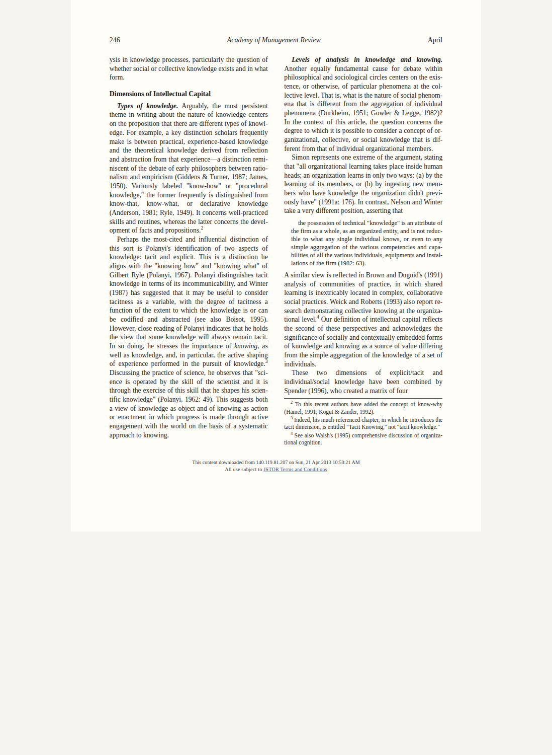246 Academy of Management Review April
ysis in knowledge processes, particularly the question of whether social or collective knowledge exists and in what form.
Dimensions of Intellectual Capital
Types of knowledge. Arguably, the most persistent theme in writing about the nature of knowledge centers on the proposition that there are different types of knowledge. For example, a key distinction scholars frequently make is between practical, experience-based knowledge and the theoretical knowledge derived from reflection and abstraction from that experience—a distinction reminiscent of the debate of early philosophers between rationalism and empiricism (Giddens & Turner, 1987; James, 1950). Variously labeled "know-how" or "procedural knowledge," the former frequently is distinguished from know-that, know-what, or declarative knowledge (Anderson, 1981; Ryle, 1949). It concerns well-practiced skills and routines, whereas the latter concerns the development of facts and propositions.2
Perhaps the most-cited and influential distinction of this sort is Polanyi's identification of two aspects of knowledge: tacit and explicit. This is a distinction he aligns with the "knowing how" and "knowing what" of Gilbert Ryle (Polanyi, 1967). Polanyi distinguishes tacit knowledge in terms of its incommunicability, and Winter (1987) has suggested that it may be useful to consider tacitness as a variable, with the degree of tacitness a function of the extent to which the knowledge is or can be codified and abstracted (see also Boisot, 1995). However, close reading of Polanyi indicates that he holds the view that some knowledge will always remain tacit. In so doing, he stresses the importance of knowing, as well as knowledge, and, in particular, the active shaping of experience performed in the pursuit of knowledge.3 Discussing the practice of science, he observes that "science is operated by the skill of the scientist and it is through the exercise of this skill that he shapes his scientific knowledge" (Polanyi, 1962: 49). This suggests both a view of knowledge as object and of knowing as action or enactment in which progress is made through active engagement with the world on the basis of a systematic approach to knowing.
Levels of analysis in knowledge and knowing. Another equally fundamental cause for debate within philosophical and sociological circles centers on the existence, or otherwise, of particular phenomena at the collective level. That is, what is the nature of social phenomena that is different from the aggregation of individual phenomena (Durkheim, 1951; Gowler & Legge, 1982)? In the context of this article, the question concerns the degree to which it is possible to consider a concept of organizational, collective, or social knowledge that is different from that of individual organizational members.
Simon represents one extreme of the argument, stating that "all organizational learning takes place inside human heads; an organization learns in only two ways: (a) by the learning of its members, or (b) by ingesting new members who have knowledge the organization didn't previously have" (1991a: 176). In contrast, Nelson and Winter take a very different position, asserting that
the possession of technical "knowledge" is an attribute of the firm as a whole, as an organized entity, and is not reducible to what any single individual knows, or even to any simple aggregation of the various competencies and capabilities of all the various individuals, equipments and installations of the firm (1982: 63).
A similar view is reflected in Brown and Duguid's (1991) analysis of communities of practice, in which shared learning is inextricably located in complex, collaborative social practices. Weick and Roberts (1993) also report research demonstrating collective knowing at the organizational level.4 Our definition of intellectual capital reflects the second of these perspectives and acknowledges the significance of socially and contextually embedded forms of knowledge and knowing as a source of value differing from the simple aggregation of the knowledge of a set of individuals.
These two dimensions of explicit/tacit and individual/social knowledge have been combined by Spender (1996), who created a matrix of four
2 To this recent authors have added the concept of know-why (Hamel, 1991; Kogut & Zander, 1992).
3 Indeed, his much-referenced chapter, in which he introduces the tacit dimension, is entitled "Tacit Knowing," not "tacit knowledge."
4 See also Walsh's (1995) comprehensive discussion of organizational cognition.
This content downloaded from 140.119.81.207 on Sun, 21 Apr 2013 10:50:21 AM
All use subject to JSTOR Terms and Conditions